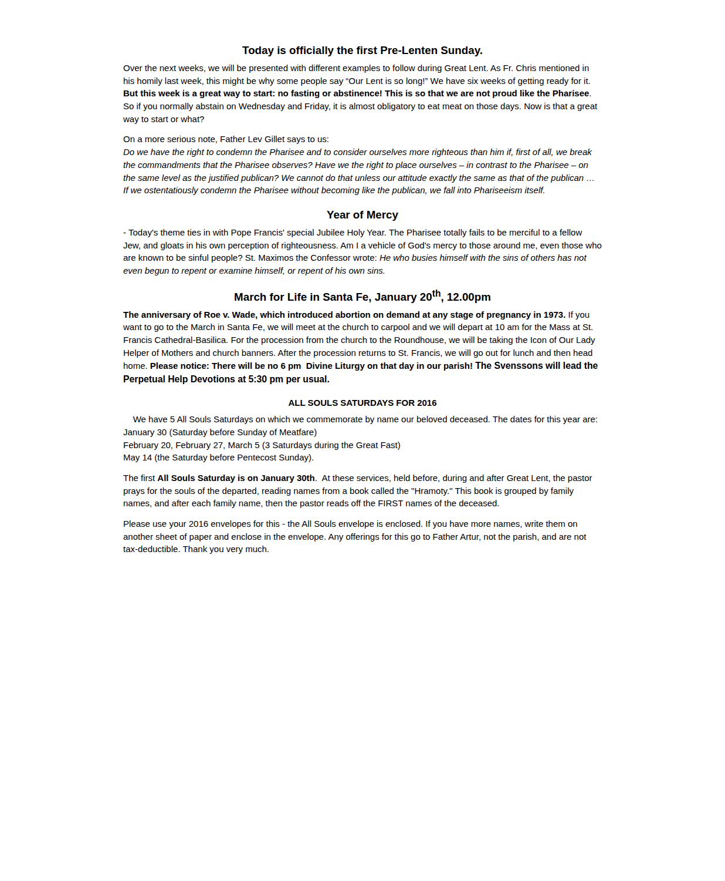Today is officially the first Pre-Lenten Sunday.
Over the next weeks, we will be presented with different examples to follow during Great Lent. As Fr. Chris mentioned in his homily last week, this might be why some people say “Our Lent is so long!” We have six weeks of getting ready for it. But this week is a great way to start: no fasting or abstinence! This is so that we are not proud like the Pharisee. So if you normally abstain on Wednesday and Friday, it is almost obligatory to eat meat on those days. Now is that a great way to start or what?
On a more serious note, Father Lev Gillet says to us:
Do we have the right to condemn the Pharisee and to consider ourselves more righteous than him if, first of all, we break the commandments that the Pharisee observes? Have we the right to place ourselves – in contrast to the Pharisee – on the same level as the justified publican? We cannot do that unless our attitude exactly the same as that of the publican … If we ostentatiously condemn the Pharisee without becoming like the publican, we fall into Phariseeism itself.
Year of Mercy
- Today's theme ties in with Pope Francis' special Jubilee Holy Year. The Pharisee totally fails to be merciful to a fellow Jew, and gloats in his own perception of righteousness. Am I a vehicle of God's mercy to those around me, even those who are known to be sinful people? St. Maximos the Confessor wrote: He who busies himself with the sins of others has not even begun to repent or examine himself, or repent of his own sins.
March for Life in Santa Fe, January 20th, 12.00pm
The anniversary of Roe v. Wade, which introduced abortion on demand at any stage of pregnancy in 1973. If you want to go to the March in Santa Fe, we will meet at the church to carpool and we will depart at 10 am for the Mass at St. Francis Cathedral-Basilica. For the procession from the church to the Roundhouse, we will be taking the Icon of Our Lady Helper of Mothers and church banners. After the procession returns to St. Francis, we will go out for lunch and then head home. Please notice: There will be no 6 pm Divine Liturgy on that day in our parish! The Svenssons will lead the Perpetual Help Devotions at 5:30 pm per usual.
ALL SOULS SATURDAYS FOR 2016
We have 5 All Souls Saturdays on which we commemorate by name our beloved deceased. The dates for this year are:
January 30 (Saturday before Sunday of Meatfare)
February 20, February 27, March 5 (3 Saturdays during the Great Fast)
May 14 (the Saturday before Pentecost Sunday).
The first All Souls Saturday is on January 30th. At these services, held before, during and after Great Lent, the pastor prays for the souls of the departed, reading names from a book called the "Hramoty." This book is grouped by family names, and after each family name, then the pastor reads off the FIRST names of the deceased.
Please use your 2016 envelopes for this - the All Souls envelope is enclosed. If you have more names, write them on another sheet of paper and enclose in the envelope. Any offerings for this go to Father Artur, not the parish, and are not tax-deductible. Thank you very much.